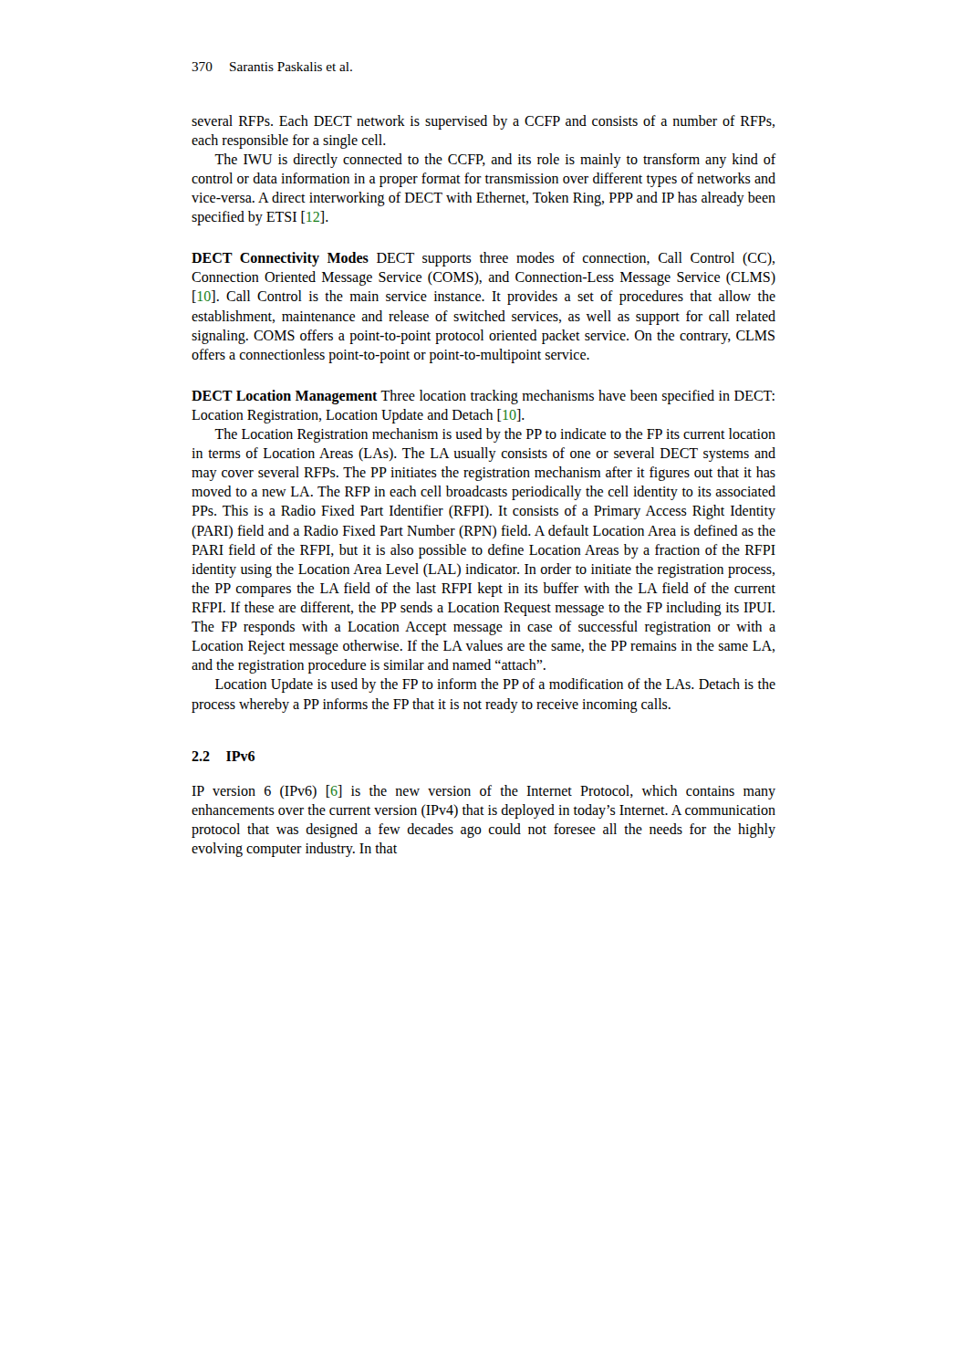370 Sarantis Paskalis et al.
several RFPs. Each DECT network is supervised by a CCFP and consists of a number of RFPs, each responsible for a single cell.
The IWU is directly connected to the CCFP, and its role is mainly to transform any kind of control or data information in a proper format for transmission over different types of networks and vice-versa. A direct interworking of DECT with Ethernet, Token Ring, PPP and IP has already been specified by ETSI [12].
DECT Connectivity Modes DECT supports three modes of connection, Call Control (CC), Connection Oriented Message Service (COMS), and Connection-Less Message Service (CLMS) [10]. Call Control is the main service instance. It provides a set of procedures that allow the establishment, maintenance and release of switched services, as well as support for call related signaling. COMS offers a point-to-point protocol oriented packet service. On the contrary, CLMS offers a connectionless point-to-point or point-to-multipoint service.
DECT Location Management Three location tracking mechanisms have been specified in DECT: Location Registration, Location Update and Detach [10].
The Location Registration mechanism is used by the PP to indicate to the FP its current location in terms of Location Areas (LAs). The LA usually consists of one or several DECT systems and may cover several RFPs. The PP initiates the registration mechanism after it figures out that it has moved to a new LA. The RFP in each cell broadcasts periodically the cell identity to its associated PPs. This is a Radio Fixed Part Identifier (RFPI). It consists of a Primary Access Right Identity (PARI) field and a Radio Fixed Part Number (RPN) field. A default Location Area is defined as the PARI field of the RFPI, but it is also possible to define Location Areas by a fraction of the RFPI identity using the Location Area Level (LAL) indicator. In order to initiate the registration process, the PP compares the LA field of the last RFPI kept in its buffer with the LA field of the current RFPI. If these are different, the PP sends a Location Request message to the FP including its IPUI. The FP responds with a Location Accept message in case of successful registration or with a Location Reject message otherwise. If the LA values are the same, the PP remains in the same LA, and the registration procedure is similar and named “attach”.
Location Update is used by the FP to inform the PP of a modification of the LAs. Detach is the process whereby a PP informs the FP that it is not ready to receive incoming calls.
2.2 IPv6
IP version 6 (IPv6) [6] is the new version of the Internet Protocol, which contains many enhancements over the current version (IPv4) that is deployed in today’s Internet. A communication protocol that was designed a few decades ago could not foresee all the needs for the highly evolving computer industry. In that